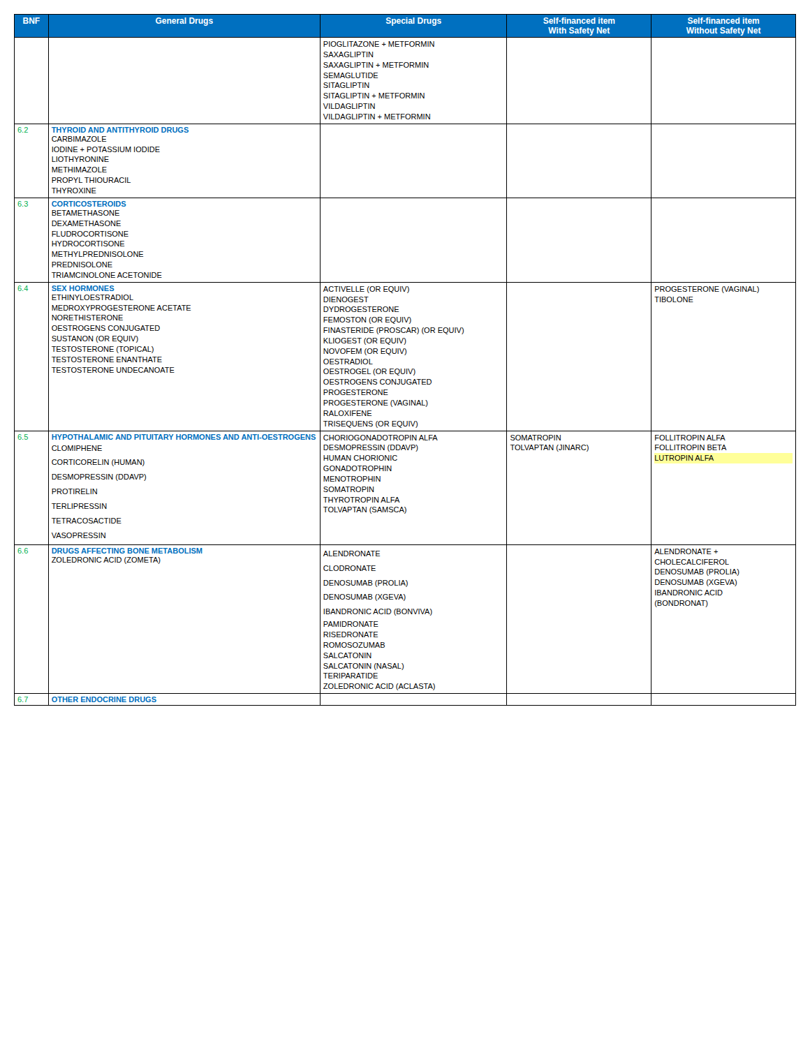| BNF | General Drugs | Special Drugs | Self-financed item With Safety Net | Self-financed item Without Safety Net |
| --- | --- | --- | --- | --- |
| | | PIOGLITAZONE + METFORMIN SAXAGLIPTIN SAXAGLIPTIN + METFORMIN SEMAGLUTIDE SITAGLIPTIN SITAGLIPTIN + METFORMIN VILDAGLIPTIN VILDAGLIPTIN + METFORMIN | | |
| 6.2 | THYROID AND ANTITHYROID DRUGS CARBIMAZOLE IODINE + POTASSIUM IODIDE LIOTHYRONINE METHIMAZOLE PROPYL THIOURACIL THYROXINE | | | |
| 6.3 | CORTICOSTEROIDS BETAMETHASONE DEXAMETHASONE FLUDROCORTISONE HYDROCORTISONE METHYLPREDNISOLONE PREDNISOLONE TRIAMCINOLONE ACETONIDE | | | |
| 6.4 | SEX HORMONES ETHINYLOESTRADIOL MEDROXYPROGESTERONE ACETATE NORETHISTERONE OESTROGENS CONJUGATED SUSTANON (OR EQUIV) TESTOSTERONE (TOPICAL) TESTOSTERONE ENANTHATE TESTOSTERONE UNDECANOATE | ACTIVELLE (OR EQUIV) DIENOGEST DYDROGESTERONE FEMOSTON (OR EQUIV) FINASTERIDE (PROSCAR) (OR EQUIV) KLIOGEST (OR EQUIV) NOVOFEM (OR EQUIV) OESTRADIOL OESTROGEL (OR EQUIV) OESTROGENS CONJUGATED PROGESTERONE PROGESTERONE (VAGINAL) RALOXIFENE TRISEQUENS (OR EQUIV) | | PROGESTERONE (VAGINAL) TIBOLONE |
| 6.5 | HYPOTHALAMIC AND PITUITARY HORMONES AND ANTI-OESTROGENS CLOMIPHENE CORTICORELIN (HUMAN) DESMOPRESSIN (DDAVP) PROTIRELIN TERLIPRESSIN TETRACOSACTIDE VASOPRESSIN | CHORIOGONADOTROPIN ALFA DESMOPRESSIN (DDAVP) HUMAN CHORIONIC GONADOTROPHIN MENOTROPHIN SOMATROPIN THYROTROPIN ALFA TOLVAPTAN (SAMSCA) | SOMATROPIN TOLVAPTAN (JINARC) | FOLLITROPIN ALFA FOLLITROPIN BETA LUTROPIN ALFA |
| 6.6 | DRUGS AFFECTING BONE METABOLISM ZOLEDRONIC ACID (ZOMETA) | ALENDRONATE CLODRONATE DENOSUMAB (PROLIA) DENOSUMAB (XGEVA) IBANDRONIC ACID (BONVIVA) PAMIDRONATE RISEDRONATE ROMOSOZUMAB SALCATONIN SALCATONIN (NASAL) TERIPARATIDE ZOLEDRONIC ACID (ACLASTA) | | ALENDRONATE + CHOLECALCIFEROL DENOSUMAB (PROLIA) DENOSUMAB (XGEVA) IBANDRONIC ACID (BONDRONAT) |
| 6.7 | OTHER ENDOCRINE DRUGS | | | |